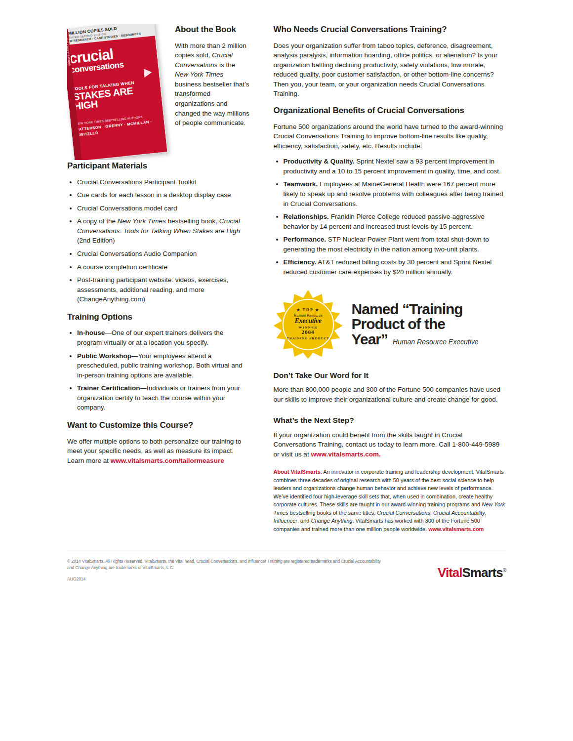2 MILLION COPIES SOLD
UPDATED SECOND EDITION
NEW RESEARCH · CASE STUDIES · RESOURCES
crucial conversations
crucialconversations
TOOLS FOR TALKING WHEN
STAKES ARE HIGH
NEW YORK TIMES BESTSELLING AUTHORS
PATTERSON · GRENNY · McMILLAN · SWITZLER
About the Book
With more than 2 million copies sold, Crucial Conversations is the New York Times business bestseller that’s transformed organizations and changed the way millions of people communicate.
Participant Materials
Crucial Conversations Participant Toolkit
Cue cards for each lesson in a desktop display case
Crucial Conversations model card
A copy of the New York Times bestselling book, Crucial Conversations: Tools for Talking When Stakes are High (2nd Edition)
Crucial Conversations Audio Companion
A course completion certificate
Post-training participant website: videos, exercises, assessments, additional reading, and more (ChangeAnything.com)
Training Options
In-house—One of our expert trainers delivers the program virtually or at a location you specify.
Public Workshop—Your employees attend a prescheduled, public training workshop. Both virtual and in-person training options are available.
Trainer Certification—Individuals or trainers from your organization certify to teach the course within your company.
Want to Customize this Course?
We offer multiple options to both personalize our training to meet your specific needs, as well as measure its impact. Learn more at www.vitalsmarts.com/tailormeasure
Who Needs Crucial Conversations Training?
Does your organization suffer from taboo topics, deference, disagreement, analysis paralysis, information hoarding, office politics, or alienation? Is your organization battling declining productivity, safety violations, low morale, reduced quality, poor customer satisfaction, or other bottom-line concerns? Then you, your team, or your organization needs Crucial Conversations Training.
Organizational Benefits of Crucial Conversations
Fortune 500 organizations around the world have turned to the award-winning Crucial Conversations Training to improve bottom-line results like quality, efficiency, satisfaction, safety, etc. Results include:
Productivity & Quality. Sprint Nextel saw a 93 percent improvement in productivity and a 10 to 15 percent improvement in quality, time, and cost.
Teamwork. Employees at MaineGeneral Health were 167 percent more likely to speak up and resolve problems with colleagues after being trained in Crucial Conversations.
Relationships. Franklin Pierce College reduced passive-aggressive behavior by 14 percent and increased trust levels by 15 percent.
Performance. STP Nuclear Power Plant went from total shut-down to generating the most electricity in the nation among two-unit plants.
Efficiency. AT&T reduced billing costs by 30 percent and Sprint Nextel reduced customer care expenses by $20 million annually.
★ TOP ★
Human Resource
Executive
WINNER
2004
TRAINING PRODUCT
Named “Training Product of the Year”Human Resource Executive
Don’t Take Our Word for It
More than 800,000 people and 300 of the Fortune 500 companies have used our skills to improve their organizational culture and create change for good.
What’s the Next Step?
If your organization could benefit from the skills taught in Crucial Conversations Training, contact us today to learn more. Call 1-800-449-5989 or visit us at www.vitalsmarts.com.
About VitalSmarts. An innovator in corporate training and leadership development, VitalSmarts combines three decades of original research with 50 years of the best social science to help leaders and organizations change human behavior and achieve new levels of performance. We’ve identified four high-leverage skill sets that, when used in combination, create healthy corporate cultures. These skills are taught in our award-winning training programs and New York Times bestselling books of the same titles: Crucial Conversations, Crucial Accountability, Influencer, and Change Anything. VitalSmarts has worked with 300 of the Fortune 500 companies and trained more than one million people worldwide. www.vitalsmarts.com
© 2014 VitalSmarts. All Rights Reserved. VitalSmarts, the Vital head, Crucial Conversations, and Influencer Training are registered trademarks and Crucial Accountability and Change Anything are trademarks of VitalSmarts, L.C.
AUG2014
Vital Smarts®